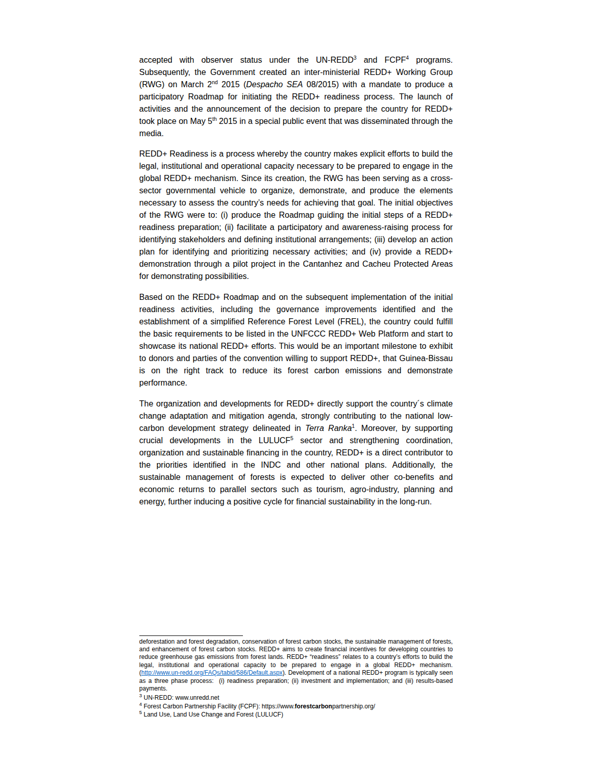accepted with observer status under the UN-REDD3 and FCPF4 programs. Subsequently, the Government created an inter-ministerial REDD+ Working Group (RWG) on March 2nd 2015 (Despacho SEA 08/2015) with a mandate to produce a participatory Roadmap for initiating the REDD+ readiness process. The launch of activities and the announcement of the decision to prepare the country for REDD+ took place on May 5th 2015 in a special public event that was disseminated through the media.
REDD+ Readiness is a process whereby the country makes explicit efforts to build the legal, institutional and operational capacity necessary to be prepared to engage in the global REDD+ mechanism. Since its creation, the RWG has been serving as a cross-sector governmental vehicle to organize, demonstrate, and produce the elements necessary to assess the country’s needs for achieving that goal. The initial objectives of the RWG were to: (i) produce the Roadmap guiding the initial steps of a REDD+ readiness preparation; (ii) facilitate a participatory and awareness-raising process for identifying stakeholders and defining institutional arrangements; (iii) develop an action plan for identifying and prioritizing necessary activities; and (iv) provide a REDD+ demonstration through a pilot project in the Cantanhez and Cacheu Protected Areas for demonstrating possibilities.
Based on the REDD+ Roadmap and on the subsequent implementation of the initial readiness activities, including the governance improvements identified and the establishment of a simplified Reference Forest Level (FREL), the country could fulfill the basic requirements to be listed in the UNFCCC REDD+ Web Platform and start to showcase its national REDD+ efforts. This would be an important milestone to exhibit to donors and parties of the convention willing to support REDD+, that Guinea-Bissau is on the right track to reduce its forest carbon emissions and demonstrate performance.
The organization and developments for REDD+ directly support the country´s climate change adaptation and mitigation agenda, strongly contributing to the national low-carbon development strategy delineated in Terra Ranka1. Moreover, by supporting crucial developments in the LULUCF5 sector and strengthening coordination, organization and sustainable financing in the country, REDD+ is a direct contributor to the priorities identified in the INDC and other national plans. Additionally, the sustainable management of forests is expected to deliver other co-benefits and economic returns to parallel sectors such as tourism, agro-industry, planning and energy, further inducing a positive cycle for financial sustainability in the long-run.
deforestation and forest degradation, conservation of forest carbon stocks, the sustainable management of forests, and enhancement of forest carbon stocks. REDD+ aims to create financial incentives for developing countries to reduce greenhouse gas emissions from forest lands. REDD+ “readiness” relates to a country’s efforts to build the legal, institutional and operational capacity to be prepared to engage in a global REDD+ mechanism. (http://www.un-redd.org/FAQs/tabid/586/Default.aspx). Development of a national REDD+ program is typically seen as a three phase process: (i) readiness preparation; (ii) investment and implementation; and (iii) results-based payments.
3 UN-REDD: www.unredd.net
4 Forest Carbon Partnership Facility (FCPF): https://www.forestcarbonpartnership.org/
5 Land Use, Land Use Change and Forest (LULUCF)